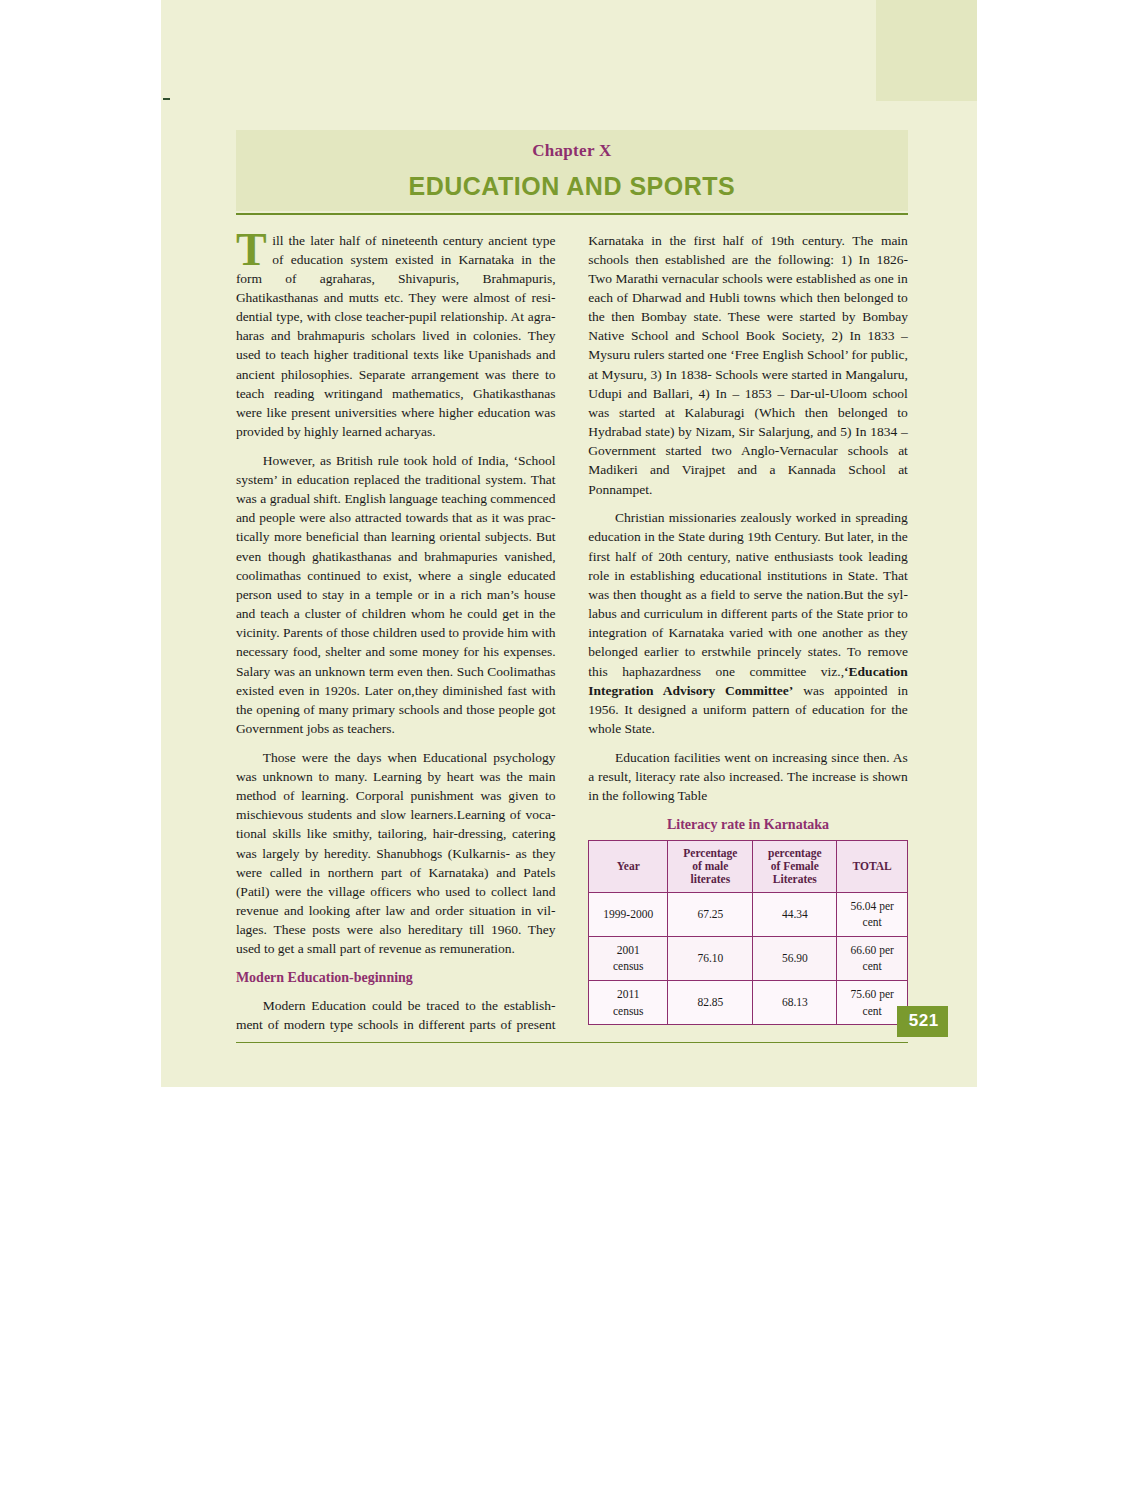Chapter X
EDUCATION AND SPORTS
Till the later half of nineteenth century ancient type of education system existed in Karnataka in the form of agraharas, Shivapuris, Brahmapuris, Ghatikasthanas and mutts etc. They were almost of residential type, with close teacher-pupil relationship. At agraharas and brahmapuris scholars lived in colonies. They used to teach higher traditional texts like Upanishads and ancient philosophies. Separate arrangement was there to teach reading writingand mathematics, Ghatikasthanas were like present universities where higher education was provided by highly learned acharyas.
However, as British rule took hold of India, ‘School system’ in education replaced the traditional system. That was a gradual shift. English language teaching commenced and people were also attracted towards that as it was practically more beneficial than learning oriental subjects. But even though ghatikasthanas and brahmapuries vanished, coolimathas continued to exist, where a single educated person used to stay in a temple or in a rich man’s house and teach a cluster of children whom he could get in the vicinity. Parents of those children used to provide him with necessary food, shelter and some money for his expenses. Salary was an unknown term even then. Such Coolimathas existed even in 1920s. Later on,they diminished fast with the opening of many primary schools and those people got Government jobs as teachers.
Those were the days when Educational psychology was unknown to many. Learning by heart was the main method of learning. Corporal punishment was given to mischievous students and slow learners.Learning of vocational skills like smithy, tailoring, hair-dressing, catering was largely by heredity. Shanubhogs (Kulkarnis- as they were called in northern part of Karnataka) and Patels (Patil) were the village officers who used to collect land revenue and looking after law and order situation in villages. These posts were also hereditary till 1960. They used to get a small part of revenue as remuneration.
Modern Education-beginning
Modern Education could be traced to the establishment of modern type schools in different parts of present Karnataka in the first half of 19th century. The main schools then established are the following: 1) In 1826- Two Marathi vernacular schools were established as one in each of Dharwad and Hubli towns which then belonged to the then Bombay state. These were started by Bombay Native School and School Book Society, 2) In 1833 – Mysuru rulers started one ‘Free English School’ for public, at Mysuru, 3) In 1838- Schools were started in Mangaluru, Udupi and Ballari, 4) In – 1853 – Dar-ul-Uloom school was started at Kalaburagi (Which then belonged to Hydrabad state) by Nizam, Sir Salarjung, and 5) In 1834 – Government started two Anglo-Vernacular schools at Madikeri and Virajpet and a Kannada School at Ponnampet.
Christian missionaries zealously worked in spreading education in the State during 19th Century. But later, in the first half of 20th century, native enthusiasts took leading role in establishing educational institutions in State. That was then thought as a field to serve the nation.But the syllabus and curriculum in different parts of the State prior to integration of Karnataka varied with one another as they belonged earlier to erstwhile princely states. To remove this haphazardness one committee viz.,‘Education Integration Advisory Committee’ was appointed in 1956. It designed a uniform pattern of education for the whole State.
Education facilities went on increasing since then. As a result, literacy rate also increased. The increase is shown in the following Table
Literacy rate in Karnataka
| Year | Percentage of male literates | percentage of Female Literates | TOTAL |
| --- | --- | --- | --- |
| 1999-2000 | 67.25 | 44.34 | 56.04 per cent |
| 2001 census | 76.10 | 56.90 | 66.60 per cent |
| 2011 census | 82.85 | 68.13 | 75.60 per cent |
521